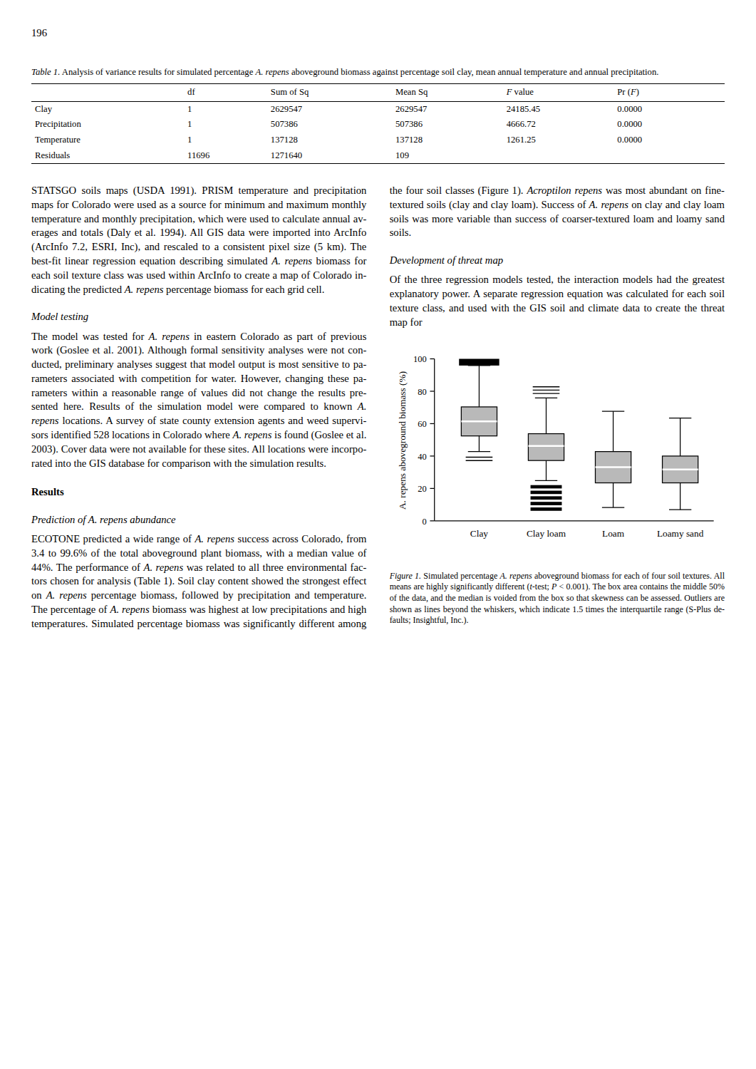196
Table 1. Analysis of variance results for simulated percentage A. repens aboveground biomass against percentage soil clay, mean annual temperature and annual precipitation.
| | df | Sum of Sq | Mean Sq | F value | Pr ( F ) |
| --- | --- | --- | --- | --- | --- |
| Clay | 1 | 2629547 | 2629547 | 24185.45 | 0.0000 |
| Precipitation | 1 | 507386 | 507386 | 4666.72 | 0.0000 |
| Temperature | 1 | 137128 | 137128 | 1261.25 | 0.0000 |
| Residuals | 11696 | 1271640 | 109 | | |
STATSGO soils maps (USDA 1991). PRISM temperature and precipitation maps for Colorado were used as a source for minimum and maximum monthly temperature and monthly precipitation, which were used to calculate annual averages and totals (Daly et al. 1994). All GIS data were imported into ArcInfo (ArcInfo 7.2, ESRI, Inc), and rescaled to a consistent pixel size (5 km). The best-fit linear regression equation describing simulated A. repens biomass for each soil texture class was used within ArcInfo to create a map of Colorado indicating the predicted A. repens percentage biomass for each grid cell.
Model testing
The model was tested for A. repens in eastern Colorado as part of previous work (Goslee et al. 2001). Although formal sensitivity analyses were not conducted, preliminary analyses suggest that model output is most sensitive to parameters associated with competition for water. However, changing these parameters within a reasonable range of values did not change the results presented here. Results of the simulation model were compared to known A. repens locations. A survey of state county extension agents and weed supervisors identified 528 locations in Colorado where A. repens is found (Goslee et al. 2003). Cover data were not available for these sites. All locations were incorporated into the GIS database for comparison with the simulation results.
Results
Prediction of A. repens abundance
ECOTONE predicted a wide range of A. repens success across Colorado, from 3.4 to 99.6% of the total aboveground plant biomass, with a median value of 44%. The performance of A. repens was related to all three environmental factors chosen for analysis (Table 1). Soil clay content showed the strongest effect on A. repens percentage biomass, followed by precipitation and temperature. The percentage of A. repens biomass was highest at low precipitations and high temperatures. Simulated percentage biomass was significantly different among the four soil classes (Figure 1). Acroptilon repens was most abundant on fine-textured soils (clay and clay loam). Success of A. repens on clay and clay loam soils was more variable than success of coarser-textured loam and loamy sand soils.
Development of threat map
Of the three regression models tested, the interaction models had the greatest explanatory power. A separate regression equation was calculated for each soil texture class, and used with the GIS soil and climate data to create the threat map for
0 20 40 60 80 100 A. repens aboveground biomass (%) Clay Clay loam Loam Loamy sand
Figure 1. Simulated percentage A. repens aboveground biomass for each of four soil textures. All means are highly significantly different (t-test; P < 0.001). The box area contains the middle 50% of the data, and the median is voided from the box so that skewness can be assessed. Outliers are shown as lines beyond the whiskers, which indicate 1.5 times the interquartile range (S-Plus defaults; Insightful, Inc.).